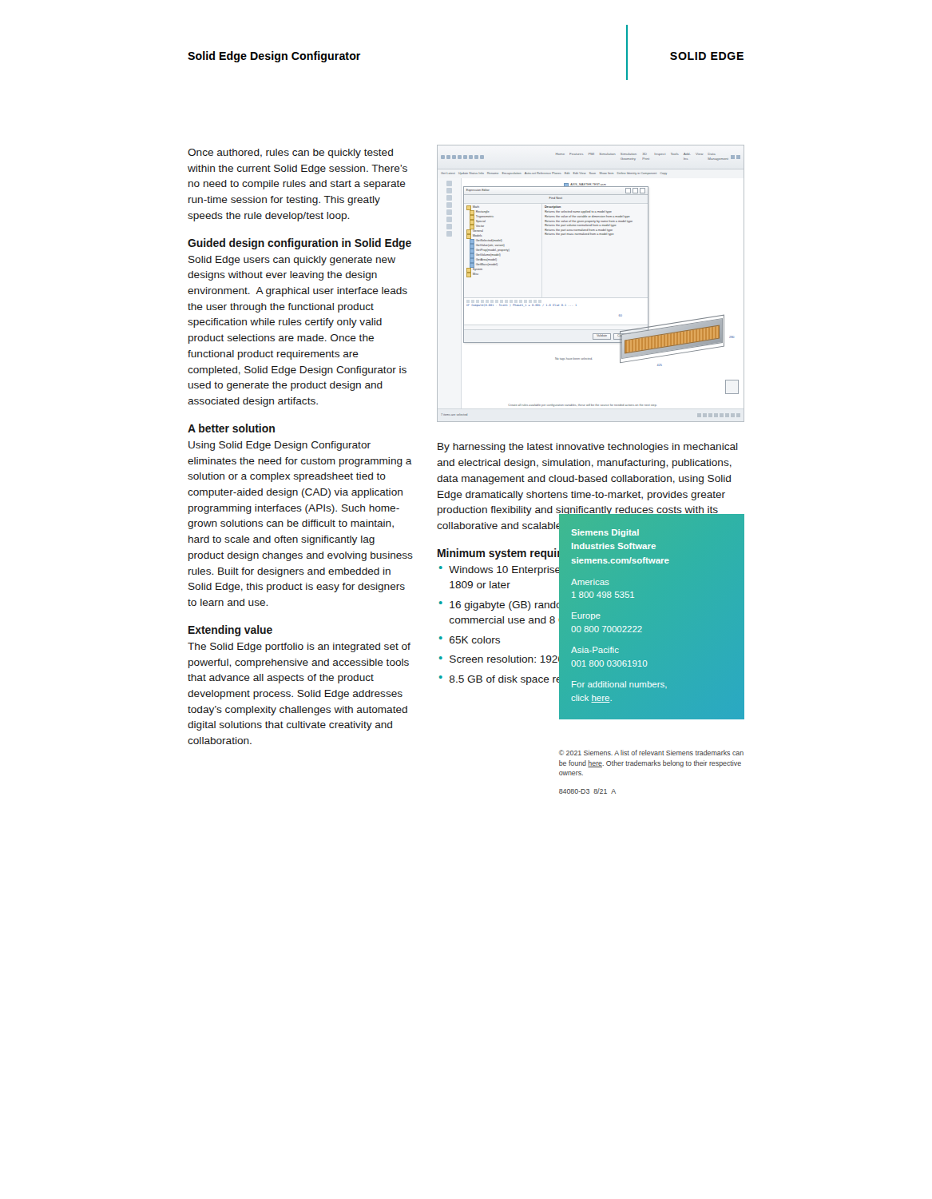Solid Edge Design Configurator
Solid Edge
Once authored, rules can be quickly tested within the current Solid Edge session. There’s no need to compile rules and start a separate run-time session for testing. This greatly speeds the rule develop/test loop.
Guided design configuration in Solid Edge
Solid Edge users can quickly generate new designs without ever leaving the design environment. A graphical user interface leads the user through the functional product specification while rules certify only valid product selections are made. Once the functional product requirements are completed, Solid Edge Design Configurator is used to generate the product design and associated design artifacts.
A better solution
Using Solid Edge Design Configurator eliminates the need for custom programming a solution or a complex spreadsheet tied to computer-aided design (CAD) via application programming interfaces (APIs). Such home-grown solutions can be difficult to maintain, hard to scale and often significantly lag product design changes and evolving business rules. Built for designers and embedded in Solid Edge, this product is easy for designers to learn and use.
Extending value
The Solid Edge portfolio is an integrated set of powerful, comprehensive and accessible tools that advance all aspects of the product development process. Solid Edge addresses today’s complexity challenges with automated digital solutions that cultivate creativity and collaboration.
Home Features PMI Simulation Simulation Geometry 3D Print Inspect Tools Add-Ins View Data Management
Get Latest Update Status Info Rename Encapsulation Auto-set Reference Planes Edit Edit View Save Show Item Define Identity in Component Copy
AXIS_MASTER-TEST.asm
PMI
Coordinate systems
Reference Planes
Expression Editor
Find Next
Math
Rectangle
Trigonometric
Special
Vector
General
Models
GetSelected(model)
GetValue(attr, variant)
GetProp(model, property)
GetVolume(model)
GetArea(model)
GetMass(model)
System
Misc
Description
Returns the selected name applied to a model type
Returns the value of the variable or dimension from a model type
Returns the value of the given property by name from a model type
Returns the part volume normalized from a model type
Returns the part area normalized from a model type
Returns the part mass normalized from a model type
IF Compute(0.001 - Size1 ) Phase1_1 = 0.001 / 1.0 Else 0.1 ... 1
Validate Cancel OK
60
425
280
No tags have been selected.
Create all rules available per configuration variables, these will be the source for needed actions on the next step. 7 items are selected
By harnessing the latest innovative technologies in mechanical and electrical design, simulation, manufacturing, publications, data management and cloud-based collaboration, using Solid Edge dramatically shortens time-to-market, provides greater production flexibility and significantly reduces costs with its collaborative and scalable solutions.
Minimum system requirements
Windows 10 Enterprise or Professional (64 bit only) version 1809 or later
16 gigabyte (GB) random access memory (RAM) for commercial use and 8 GB RAM for academic use
65K colors
Screen resolution: 1920 x 1080
8.5 GB of disk space required for installation
Siemens Digital
Industries Software
siemens.com/software
Americas
1 800 498 5351
Europe
00 800 70002222
Asia-Pacific
001 800 03061910
For additional numbers,
click here.
© 2021 Siemens. A list of relevant Siemens trademarks can be found here. Other trademarks belong to their respective owners.
84080-D3 8/21 A